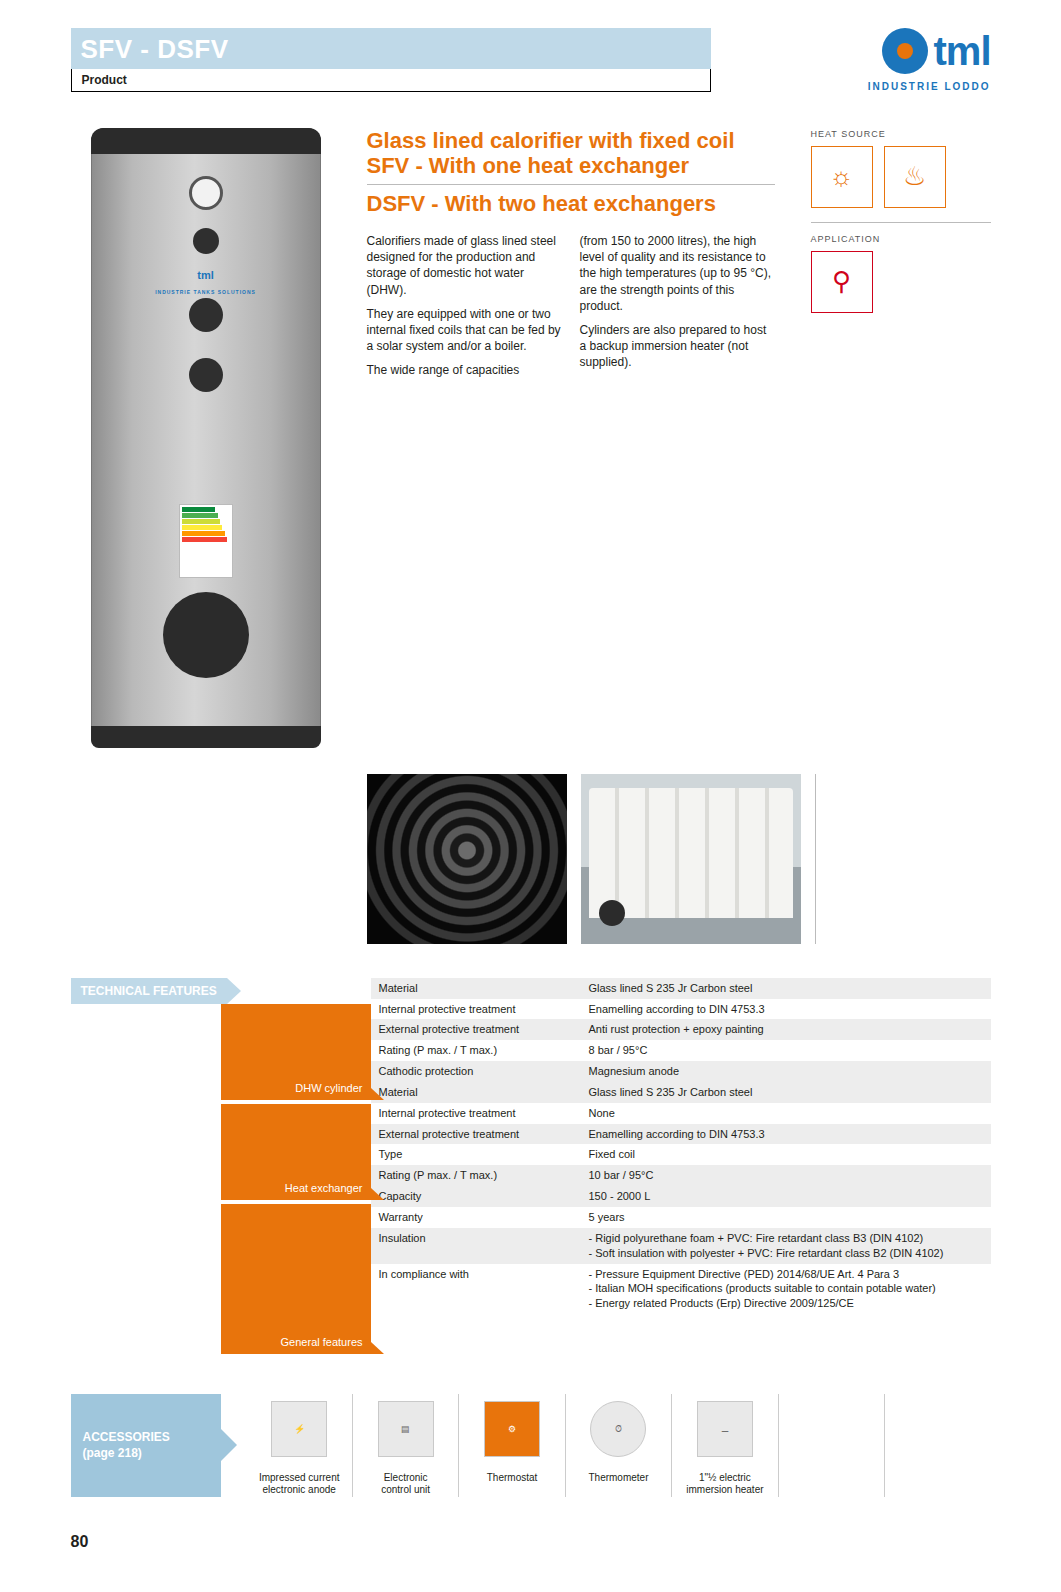SFV - DSFV
Product
tml
INDUSTRIE LODDO
tml
INDUSTRIE TANKS SOLUTIONS
Glass lined calorifier with fixed coilSFV - With one heat exchanger
DSFV - With two heat exchangers
Calorifiers made of glass lined steel designed for the production and storage of domestic hot water (DHW).
They are equipped with one or two internal fixed coils that can be fed by a solar system and/or a boiler.
The wide range of capacities
(from 150 to 2000 litres), the high level of quality and its resistance to the high temperatures (up to 95 °C), are the strength points of this product.
Cylinders are also prepared to host a backup immersion heater (not supplied).
HEAT SOURCE
☼ ♨
APPLICATION
⚲
TECHNICAL FEATURES
DHW cylinder
Heat exchanger
General features
| Material | Glass lined S 235 Jr Carbon steel |
| Internal protective treatment | Enamelling according to DIN 4753.3 |
| External protective treatment | Anti rust protection + epoxy painting |
| Rating (P max. / T max.) | 8 bar / 95°C |
| Cathodic protection | Magnesium anode |
| Material | Glass lined S 235 Jr Carbon steel |
| Internal protective treatment | None |
| External protective treatment | Enamelling according to DIN 4753.3 |
| Type | Fixed coil |
| Rating (P max. / T max.) | 10 bar / 95°C |
| Capacity | 150 - 2000 L |
| Warranty | 5 years |
| Insulation | - Rigid polyurethane foam + PVC: Fire retardant class B3 (DIN 4102) - Soft insulation with polyester + PVC: Fire retardant class B2 (DIN 4102) |
| In compliance with | - Pressure Equipment Directive (PED) 2014/68/UE Art. 4 Para 3 - Italian MOH specifications (products suitable to contain potable water) - Energy related Products (Erp) Directive 2009/125/CE |
ACCESSORIES
(page 218)
⚡
Impressed current
electronic anode
▤
Electronic
control unit
⚙
Thermostat
⏱
Thermometer
⚊
1"½ electric
immersion heater
80